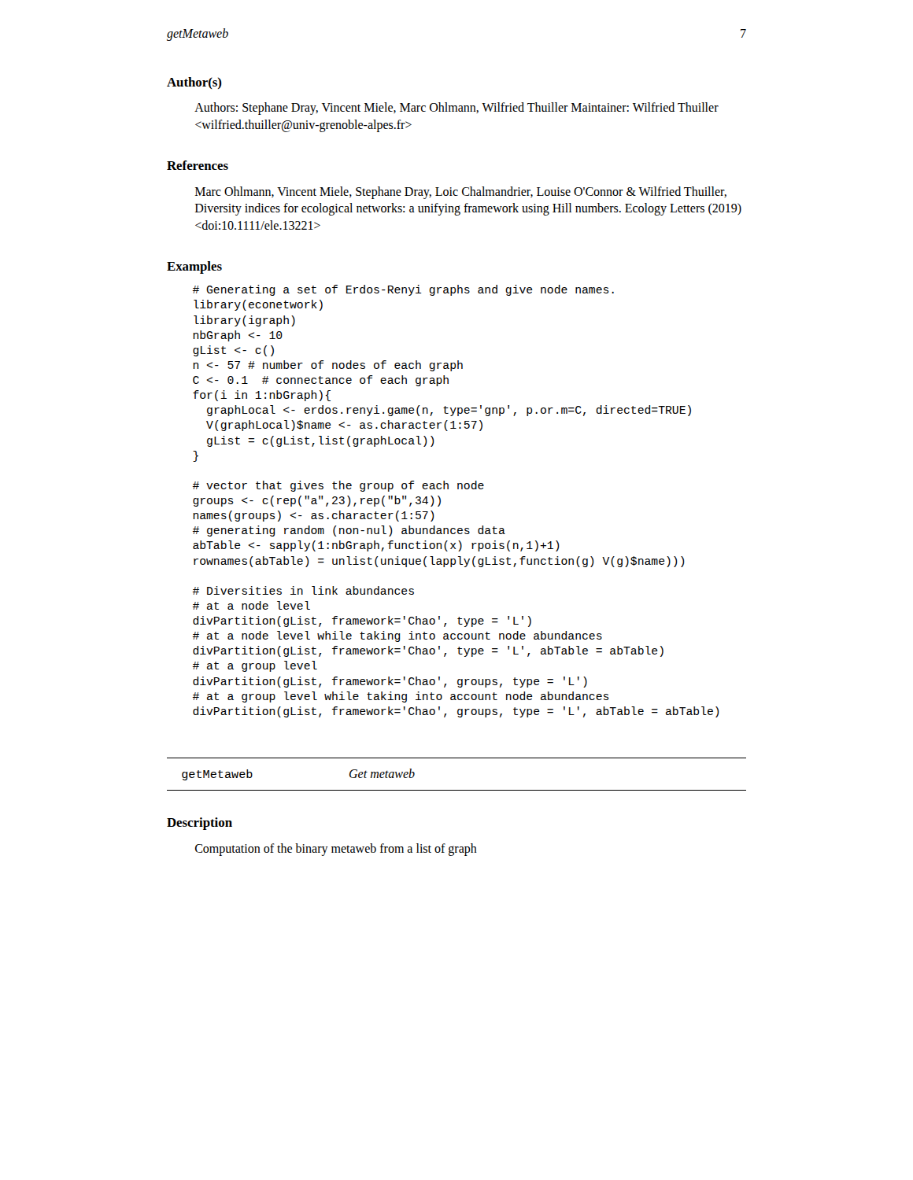getMetaweb 7
Author(s)
Authors: Stephane Dray, Vincent Miele, Marc Ohlmann, Wilfried Thuiller Maintainer: Wilfried Thuiller <wilfried.thuiller@univ-grenoble-alpes.fr>
References
Marc Ohlmann, Vincent Miele, Stephane Dray, Loic Chalmandrier, Louise O'Connor & Wilfried Thuiller, Diversity indices for ecological networks: a unifying framework using Hill numbers. Ecology Letters (2019) <doi:10.1111/ele.13221>
Examples
# Generating a set of Erdos-Renyi graphs and give node names.
library(econetwork)
library(igraph)
nbGraph <- 10
gList <- c()
n <- 57 # number of nodes of each graph
C <- 0.1  # connectance of each graph
for(i in 1:nbGraph){
  graphLocal <- erdos.renyi.game(n, type='gnp', p.or.m=C, directed=TRUE)
  V(graphLocal)$name <- as.character(1:57)
  gList = c(gList,list(graphLocal))
}

# vector that gives the group of each node
groups <- c(rep("a",23),rep("b",34))
names(groups) <- as.character(1:57)
# generating random (non-nul) abundances data
abTable <- sapply(1:nbGraph,function(x) rpois(n,1)+1)
rownames(abTable) = unlist(unique(lapply(gList,function(g) V(g)$name)))

# Diversities in link abundances
# at a node level
divPartition(gList, framework='Chao', type = 'L')
# at a node level while taking into account node abundances
divPartition(gList, framework='Chao', type = 'L', abTable = abTable)
# at a group level
divPartition(gList, framework='Chao', groups, type = 'L')
# at a group level while taking into account node abundances
divPartition(gList, framework='Chao', groups, type = 'L', abTable = abTable)
getMetaweb Get metaweb
Description
Computation of the binary metaweb from a list of graph